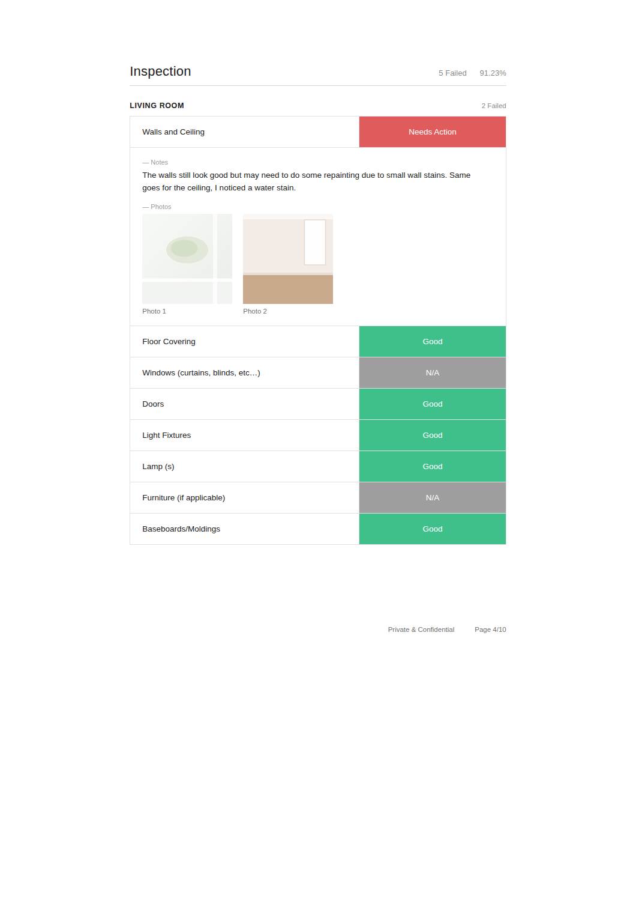Inspection
5 Failed 91.23%
Living Room
2 Failed
| Walls and Ceiling | Needs Action |
| — Notes The walls still look good but may need to do some repainting due to small wall stains. Same goes for the ceiling, I noticed a water stain. — Photos Photo 1 Photo 2 |
| Floor Covering | Good |
| Windows (curtains, blinds, etc…) | N/A |
| Doors | Good |
| Light Fixtures | Good |
| Lamp (s) | Good |
| Furniture (if applicable) | N/A |
| Baseboards/Moldings | Good |
Private & Confidential Page 4/10